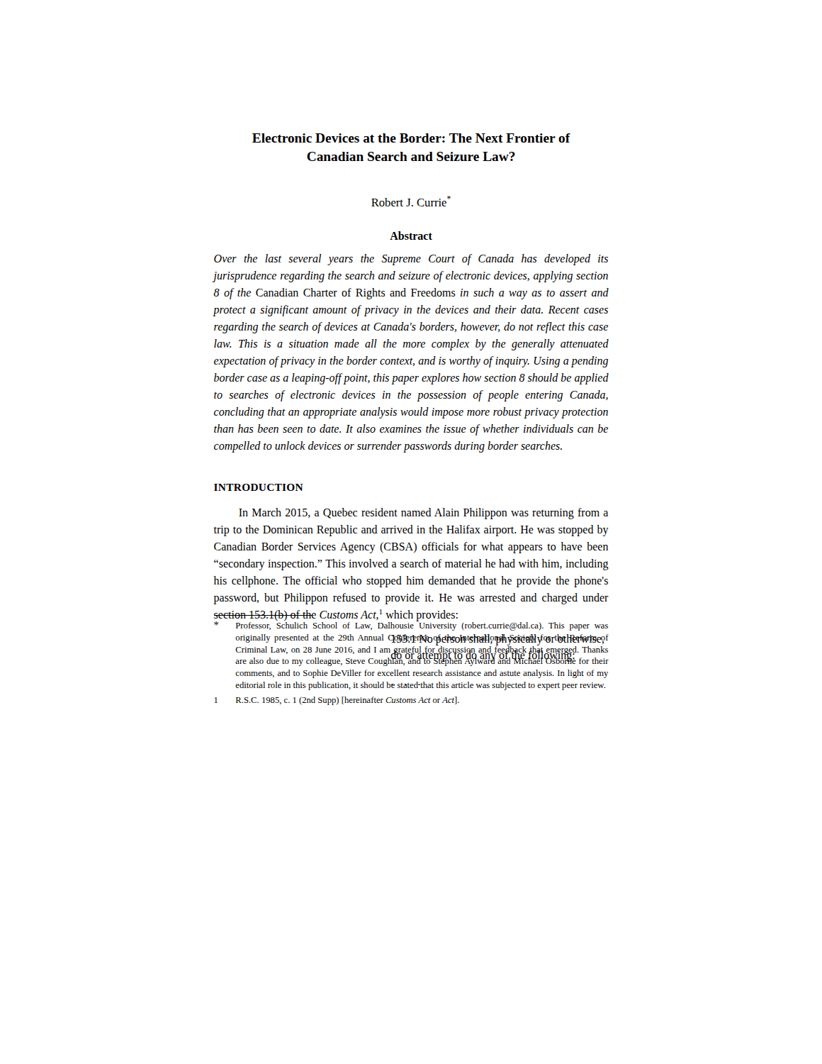Electronic Devices at the Border: The Next Frontier of
Canadian Search and Seizure Law?
Robert J. Currie*
Abstract
Over the last several years the Supreme Court of Canada has developed its jurisprudence regarding the search and seizure of electronic devices, applying section 8 of the Canadian Charter of Rights and Freedoms in such a way as to assert and protect a significant amount of privacy in the devices and their data. Recent cases regarding the search of devices at Canada's borders, however, do not reflect this case law. This is a situation made all the more complex by the generally attenuated expectation of privacy in the border context, and is worthy of inquiry. Using a pending border case as a leaping-off point, this paper explores how section 8 should be applied to searches of electronic devices in the possession of people entering Canada, concluding that an appropriate analysis would impose more robust privacy protection than has been seen to date. It also examines the issue of whether individuals can be compelled to unlock devices or surrender passwords during border searches.
INTRODUCTION
In March 2015, a Quebec resident named Alain Philippon was returning from a trip to the Dominican Republic and arrived in the Halifax airport. He was stopped by Canadian Border Services Agency (CBSA) officials for what appears to have been “secondary inspection.” This involved a search of material he had with him, including his cellphone. The official who stopped him demanded that he provide the phone's password, but Philippon refused to provide it. He was arrested and charged under section 153.1(b) of the Customs Act,1 which provides:
153.1 No person shall, physically or otherwise, do or attempt to do any of the following:
. . .
*
Professor, Schulich School of Law, Dalhousie University (robert.currie@dal.ca). This paper was originally presented at the 29th Annual Conference of the International Society for the Reform of Criminal Law, on 28 June 2016, and I am grateful for discussion and feedback that emerged. Thanks are also due to my colleague, Steve Coughlan, and to Stephen Aylward and Michael Osborne for their comments, and to Sophie DeViller for excellent research assistance and astute analysis. In light of my editorial role in this publication, it should be stated that this article was subjected to expert peer review.
1
R.S.C. 1985, c. 1 (2nd Supp) [hereinafter Customs Act or Act].